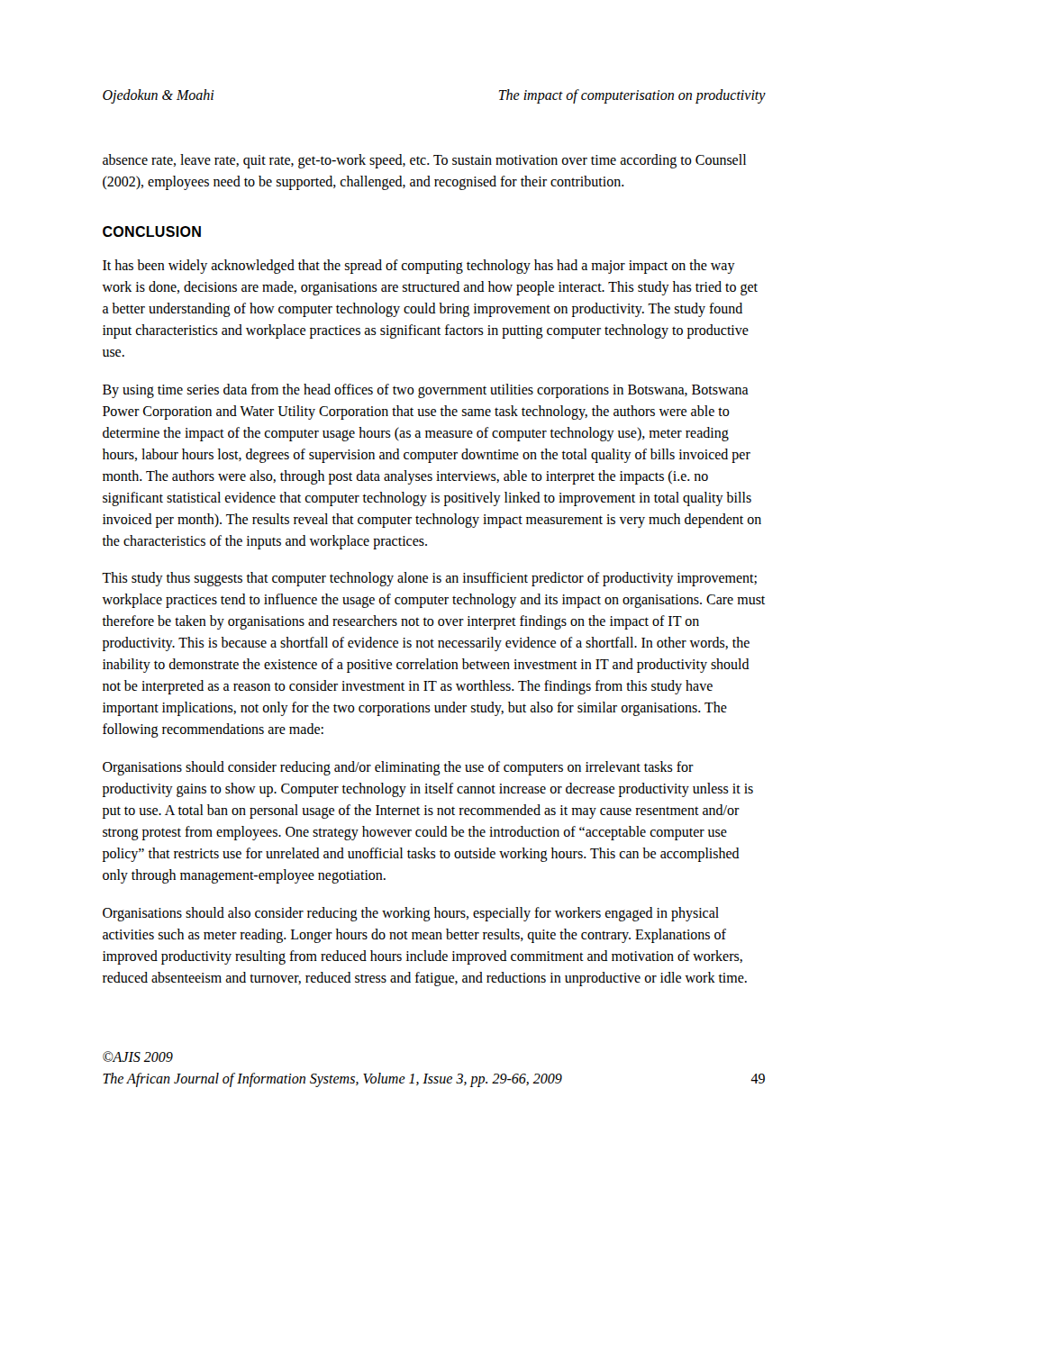Ojedokun & Moahi The impact of computerisation on productivity
absence rate, leave rate, quit rate, get-to-work speed, etc. To sustain motivation over time according to Counsell (2002), employees need to be supported, challenged, and recognised for their contribution.
CONCLUSION
It has been widely acknowledged that the spread of computing technology has had a major impact on the way work is done, decisions are made, organisations are structured and how people interact. This study has tried to get a better understanding of how computer technology could bring improvement on productivity. The study found input characteristics and workplace practices as significant factors in putting computer technology to productive use.
By using time series data from the head offices of two government utilities corporations in Botswana, Botswana Power Corporation and Water Utility Corporation that use the same task technology, the authors were able to determine the impact of the computer usage hours (as a measure of computer technology use), meter reading hours, labour hours lost, degrees of supervision and computer downtime on the total quality of bills invoiced per month. The authors were also, through post data analyses interviews, able to interpret the impacts (i.e. no significant statistical evidence that computer technology is positively linked to improvement in total quality bills invoiced per month). The results reveal that computer technology impact measurement is very much dependent on the characteristics of the inputs and workplace practices.
This study thus suggests that computer technology alone is an insufficient predictor of productivity improvement; workplace practices tend to influence the usage of computer technology and its impact on organisations. Care must therefore be taken by organisations and researchers not to over interpret findings on the impact of IT on productivity. This is because a shortfall of evidence is not necessarily evidence of a shortfall. In other words, the inability to demonstrate the existence of a positive correlation between investment in IT and productivity should not be interpreted as a reason to consider investment in IT as worthless. The findings from this study have important implications, not only for the two corporations under study, but also for similar organisations. The following recommendations are made:
Organisations should consider reducing and/or eliminating the use of computers on irrelevant tasks for productivity gains to show up. Computer technology in itself cannot increase or decrease productivity unless it is put to use. A total ban on personal usage of the Internet is not recommended as it may cause resentment and/or strong protest from employees. One strategy however could be the introduction of “acceptable computer use policy” that restricts use for unrelated and unofficial tasks to outside working hours. This can be accomplished only through management-employee negotiation.
Organisations should also consider reducing the working hours, especially for workers engaged in physical activities such as meter reading. Longer hours do not mean better results, quite the contrary. Explanations of improved productivity resulting from reduced hours include improved commitment and motivation of workers, reduced absenteeism and turnover, reduced stress and fatigue, and reductions in unproductive or idle work time.
©AJIS 2009
The African Journal of Information Systems, Volume 1, Issue 3, pp. 29-66, 2009
49